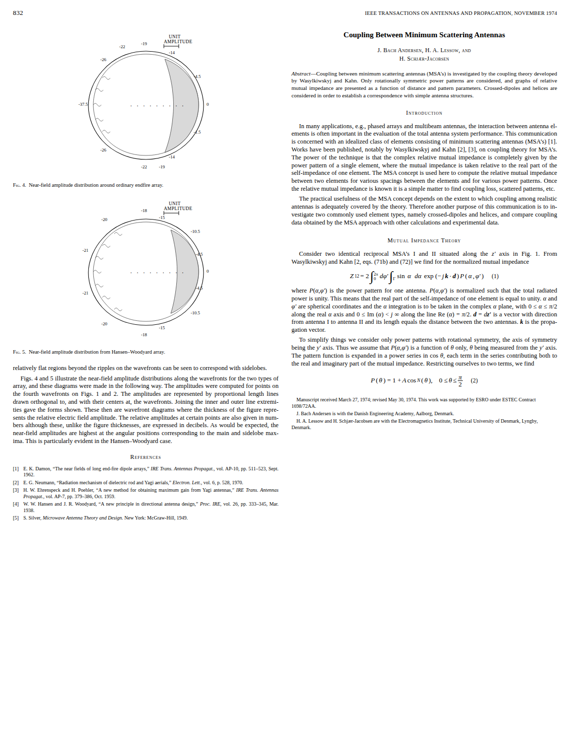832 IEEE transactions on antennas and propagation, november 1974
UNIT AMPLITUDE · · · · · · · · · -22 -19 -14 -26 -4.5 -37.5 0 -26 -1.5 -14 -22 -19
Fig. 4. Near-field amplitude distribution around ordinary endfire array.
UNIT AMPLITUDE · · · · · · · · · -18 -15 -20 -10.5 -21 -4.5 0 -4.5 -21 -10.5 -20 -15 -18
Fig. 5. Near-field amplitude distribution from Hansen–Woodyard array.
relatively flat regions beyond the ripples on the wavefronts can be seen to correspond with sidelobes.
Figs. 4 and 5 illustrate the near-field amplitude distributions along the wavefronts for the two types of array, and these diagrams were made in the following way. The amplitudes were computed for points on the fourth wavefronts on Figs. 1 and 2. The amplitudes are represented by proportional length lines drawn orthogonal to, and with their centers at, the wavefronts. Joining the inner and outer line extremities gave the forms shown. These then are wavefront diagrams where the thickness of the figure represents the relative electric field amplitude. The relative amplitudes at certain points are also given in numbers although these, unlike the figure thicknesses, are expressed in decibels. As would be expected, the near-field amplitudes are highest at the angular positions corresponding to the main and sidelobe maxima. This is particularly evident in the Hansen–Woodyard case.
References
E. K. Damon, “The near fields of long end-fire dipole arrays,” IRE Trans. Antennas Propagat., vol. AP-10, pp. 511–523, Sept. 1962.
E. G. Neumann, “Radiation mechanism of dielectric rod and Yagi aerials,” Electron. Lett., vol. 6, p. 528, 1970.
H. W. Ehrenspeck and H. Poehler, “A new method for obtaining maximum gain from Yagi antennas,” IRE Trans. Antennas Propagat., vol. AP-7, pp. 379–386, Oct. 1959.
W. W. Hansen and J. R. Woodyard, “A new principle in directional antenna design,” Proc. IRE, vol. 26, pp. 333–345, Mar. 1938.
S. Silver, Microwave Antenna Theory and Design. New York: McGraw-Hill, 1949.
Coupling Between Minimum Scattering Antennas
J. Bach Andersen, H. A. Lessow, and
H. Schjær-Jacobsen
Abstract—Coupling between minimum scattering antennas (MSA’s) is investigated by the coupling theory developed by Wasylkiwskyj and Kahn. Only rotationally symmetric power patterns are considered, and graphs of relative mutual impedance are presented as a function of distance and pattern parameters. Crossed-dipoles and helices are considered in order to establish a correspondence with simple antenna structures.
Introduction
In many applications, e.g., phased arrays and multibeam antennas, the interaction between antenna elements is often important in the evaluation of the total antenna system performance. This communication is concerned with an idealized class of elements consisting of minimum scattering antennas (MSA’s) [1]. Works have been published, notably by Wasylkiwskyj and Kahn [2], [3], on coupling theory for MSA’s. The power of the technique is that the complex relative mutual impedance is completely given by the power pattern of a single element, where the mutual impedance is taken relative to the real part of the self-impedance of one element. The MSA concept is used here to compute the relative mutual impedance between two elements for various spacings between the elements and for various power patterns. Once the relative mutual impedance is known it is a simple matter to find coupling loss, scattered patterns, etc.
The practical usefulness of the MSA concept depends on the extent to which coupling among realistic antennas is adequately covered by the theory. Therefore another purpose of this communication is to investigate two commonly used element types, namely crossed-dipoles and helices, and compare coupling data obtained by the MSA approach with other calculations and experimental data.
Mutual Impedance Theory
Consider two identical reciprocal MSA’s I and II situated along the z′ axis in Fig. 1. From Wasylkiwskyj and Kahn [2, eqs. (71b) and (72)] we find for the normalized mutual impedance
Z12 = 2 ∫ 2π 0 dφ′ ∫ Γ sin α dα exp (−jk·d)P(α,φ′) (1)
where P(α,φ′) is the power pattern for one antenna. P(α,φ′) is normalized such that the total radiated power is unity. This means that the real part of the self-impedance of one element is equal to unity. α and φ′ are spherical coordinates and the α integration is to be taken in the complex α plane, with 0 ≤ α ≤ π/2 along the real α axis and 0 ≤ Im (α) < j ∞ along the line Re (α) = π/2. d = dz′ is a vector with direction from antenna I to antenna II and its length equals the distance between the two antennas. k is the propagation vector.
To simplify things we consider only power patterns with rotational symmetry, the axis of symmetry being the y′ axis. Thus we assume that P(α,φ′) is a function of θ only, θ being measured from the y′ axis. The pattern function is expanded in a power series in cos θ, each term in the series contributing both to the real and imaginary part of the mutual impedance. Restricting ourselves to two terms, we find
P(θ) = 1 + A cosN (θ), 0 ≤ θ ≤ π 2 (2)
Manuscript received March 27, 1974; revised May 30, 1974. This work was supported by ESRO under ESTEC Contract 1698/72AA.
J. Bach Andersen is with the Danish Engineering Academy, Aalborg, Denmark.
H. A. Lessow and H. Schjær-Jacobsen are with the Electromagnetics Institute, Technical University of Denmark, Lyngby, Denmark.